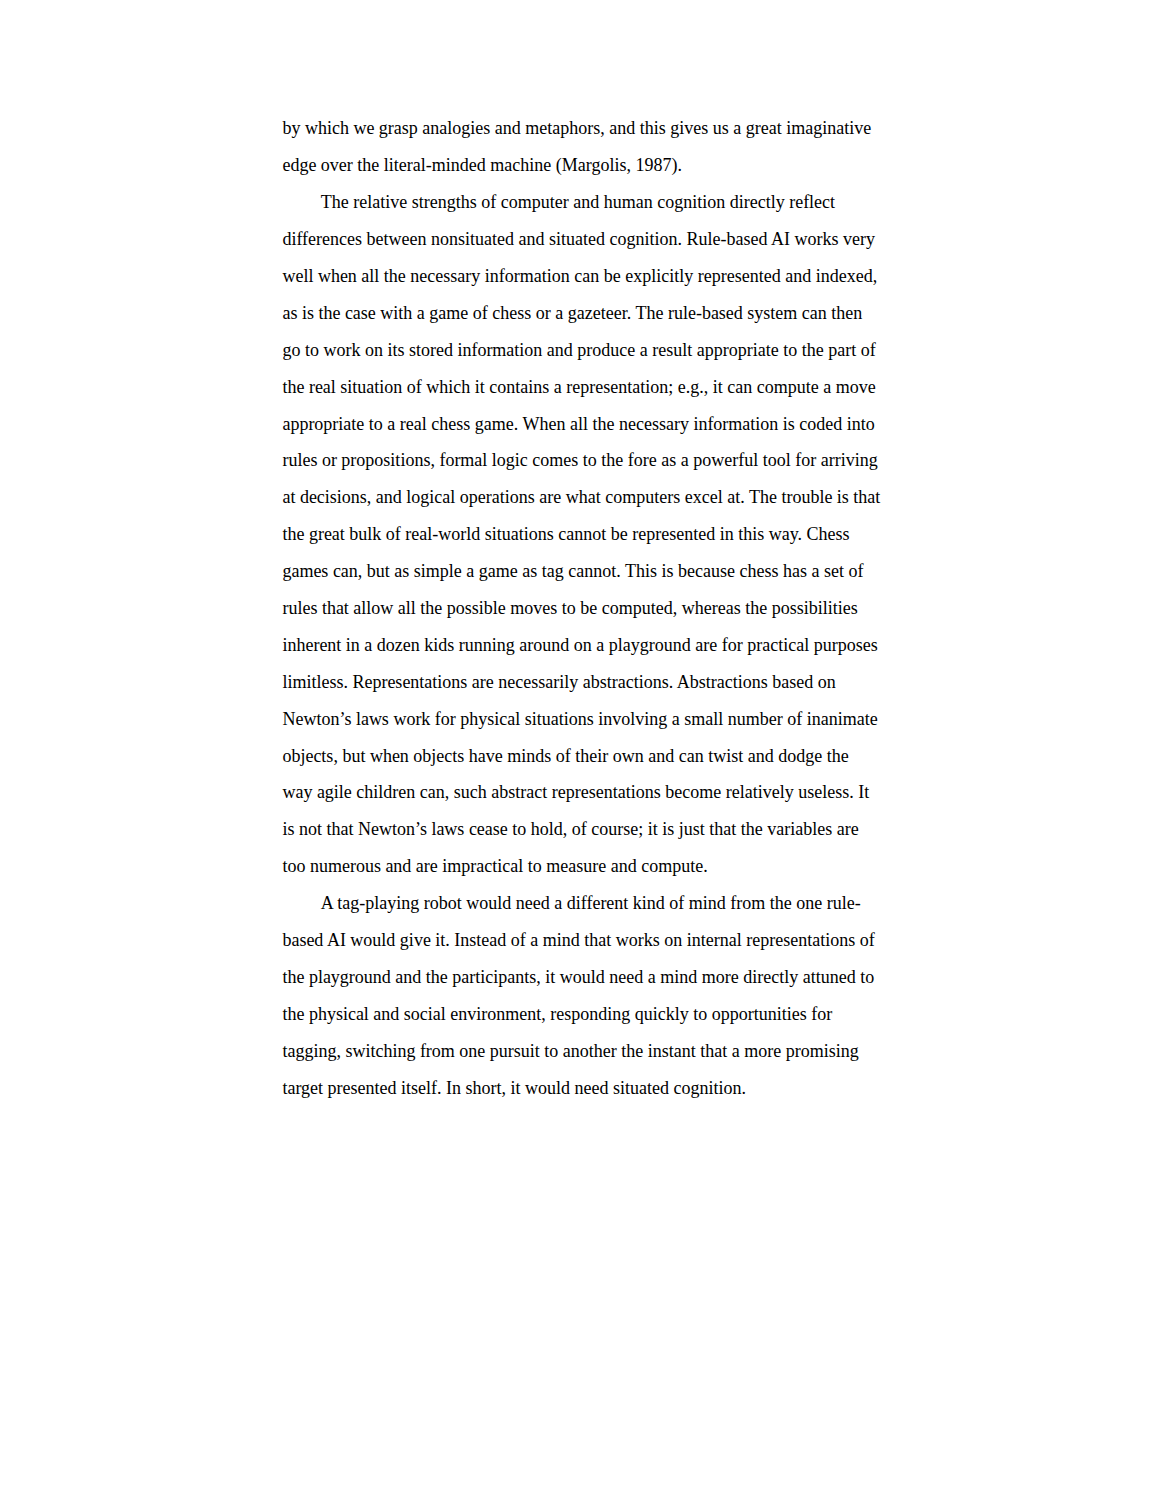by which we grasp analogies and metaphors, and this gives us a great imaginative edge over the literal-minded machine (Margolis, 1987).
The relative strengths of computer and human cognition directly reflect differences between nonsituated and situated cognition. Rule-based AI works very well when all the necessary information can be explicitly represented and indexed, as is the case with a game of chess or a gazeteer. The rule-based system can then go to work on its stored information and produce a result appropriate to the part of the real situation of which it contains a representation; e.g., it can compute a move appropriate to a real chess game. When all the necessary information is coded into rules or propositions, formal logic comes to the fore as a powerful tool for arriving at decisions, and logical operations are what computers excel at. The trouble is that the great bulk of real-world situations cannot be represented in this way. Chess games can, but as simple a game as tag cannot. This is because chess has a set of rules that allow all the possible moves to be computed, whereas the possibilities inherent in a dozen kids running around on a playground are for practical purposes limitless. Representations are necessarily abstractions. Abstractions based on Newton’s laws work for physical situations involving a small number of inanimate objects, but when objects have minds of their own and can twist and dodge the way agile children can, such abstract representations become relatively useless. It is not that Newton’s laws cease to hold, of course; it is just that the variables are too numerous and are impractical to measure and compute.
A tag-playing robot would need a different kind of mind from the one rule-based AI would give it. Instead of a mind that works on internal representations of the playground and the participants, it would need a mind more directly attuned to the physical and social environment, responding quickly to opportunities for tagging, switching from one pursuit to another the instant that a more promising target presented itself. In short, it would need situated cognition.